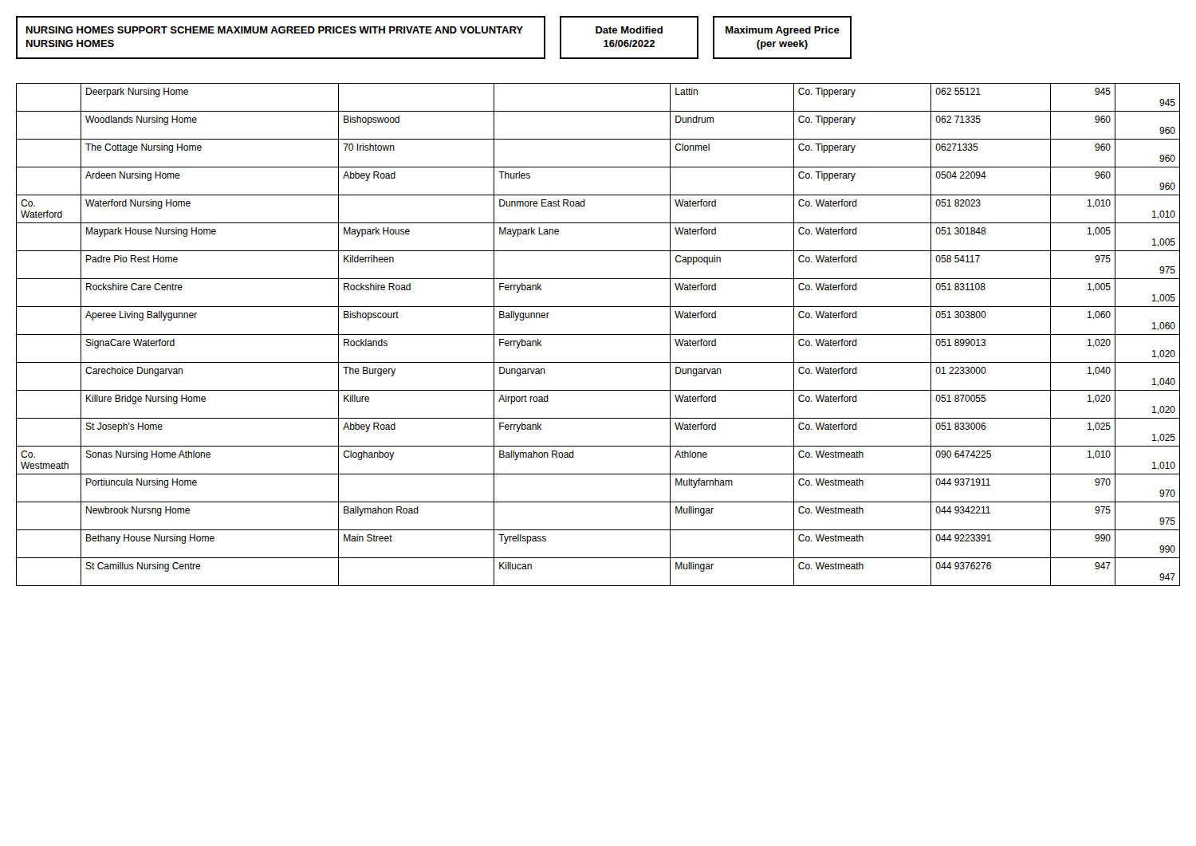NURSING HOMES SUPPORT SCHEME MAXIMUM AGREED PRICES WITH PRIVATE AND VOLUNTARY NURSING HOMES
Date Modified
16/06/2022
Maximum Agreed Price
(per week)
| | Deerpark Nursing Home | | | Lattin | Co. Tipperary | 062 55121 | 945 | 945 |
| | Woodlands Nursing Home | Bishopswood | | Dundrum | Co. Tipperary | 062 71335 | 960 | 960 |
| | The Cottage Nursing Home | 70 Irishtown | | Clonmel | Co. Tipperary | 06271335 | 960 | 960 |
| | Ardeen Nursing Home | Abbey Road | Thurles | | Co. Tipperary | 0504 22094 | 960 | 960 |
| Co. Waterford | Waterford Nursing Home | | Dunmore East Road | Waterford | Co. Waterford | 051 82023 | 1,010 | 1,010 |
| | Maypark House Nursing Home | Maypark House | Maypark Lane | Waterford | Co. Waterford | 051 301848 | 1,005 | 1,005 |
| | Padre Pio Rest Home | Kilderriheen | | Cappoquin | Co. Waterford | 058 54117 | 975 | 975 |
| | Rockshire Care Centre | Rockshire Road | Ferrybank | Waterford | Co. Waterford | 051 831108 | 1,005 | 1,005 |
| | Aperee Living Ballygunner | Bishopscourt | Ballygunner | Waterford | Co. Waterford | 051 303800 | 1,060 | 1,060 |
| | SignaCare Waterford | Rocklands | Ferrybank | Waterford | Co. Waterford | 051 899013 | 1,020 | 1,020 |
| | Carechoice Dungarvan | The Burgery | Dungarvan | Dungarvan | Co. Waterford | 01 2233000 | 1,040 | 1,040 |
| | Killure Bridge Nursing Home | Killure | Airport road | Waterford | Co. Waterford | 051 870055 | 1,020 | 1,020 |
| | St Joseph's Home | Abbey Road | Ferrybank | Waterford | Co. Waterford | 051 833006 | 1,025 | 1,025 |
| Co. Westmeath | Sonas Nursing Home Athlone | Cloghanboy | Ballymahon Road | Athlone | Co. Westmeath | 090 6474225 | 1,010 | 1,010 |
| | Portiuncula Nursing Home | | | Multyfarnham | Co. Westmeath | 044 9371911 | 970 | 970 |
| | Newbrook Nursng Home | Ballymahon Road | | Mullingar | Co. Westmeath | 044 9342211 | 975 | 975 |
| | Bethany House Nursing Home | Main Street | Tyrellspass | | Co. Westmeath | 044 9223391 | 990 | 990 |
| | St Camillus Nursing Centre | | Killucan | Mullingar | Co. Westmeath | 044 9376276 | 947 | 947 |